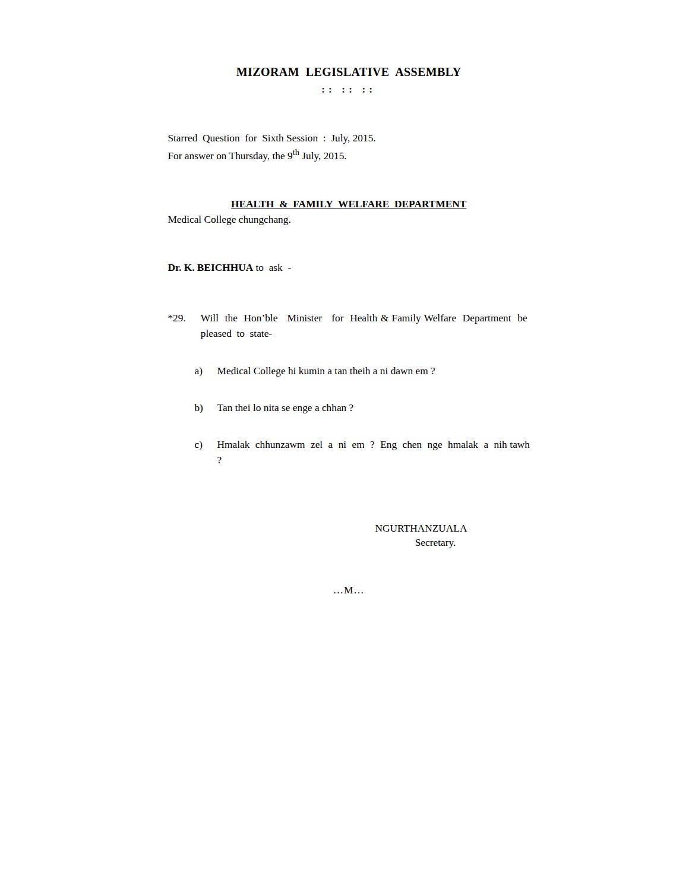MIZORAM LEGISLATIVE ASSEMBLY
:: :: ::
Starred Question for Sixth Session : July, 2015.
For answer on Thursday, the 9th July, 2015.
HEALTH & FAMILY WELFARE DEPARTMENT
Medical College chungchang.
Dr. K. BEICHHUA to ask -
*29.
Will the Hon’ble Minister for Health & Family Welfare Department be pleased to state-
a)
Medical College hi kumin a tan theih a ni dawn em ?
b)
Tan thei lo nita se enge a chhan ?
c)
Hmalak chhunzawm zel a ni em ? Eng chen nge hmalak a nih tawh ?
NGURTHANZUALA Secretary.
…M…